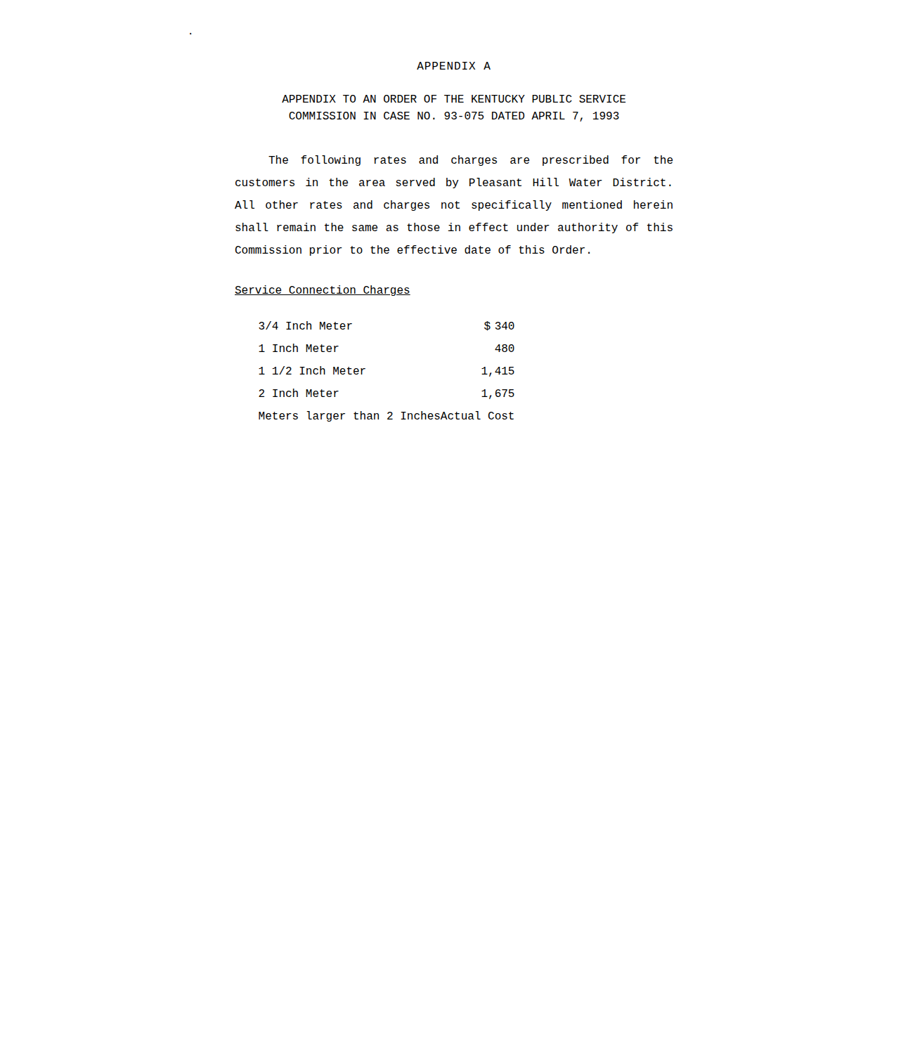.
APPENDIX A
APPENDIX TO AN ORDER OF THE KENTUCKY PUBLIC SERVICE
COMMISSION IN CASE NO. 93-075 DATED APRIL 7, 1993
The following rates and charges are prescribed for the customers in the area served by Pleasant Hill Water District. All other rates and charges not specifically mentioned herein shall remain the same as those in effect under authority of this Commission prior to the effective date of this Order.
Service Connection Charges
| 3/4 Inch Meter | $ 340 |
| 1 Inch Meter | 480 |
| 1 1/2 Inch Meter | 1,415 |
| 2 Inch Meter | 1,675 |
| Meters larger than 2 Inches | Actual Cost |